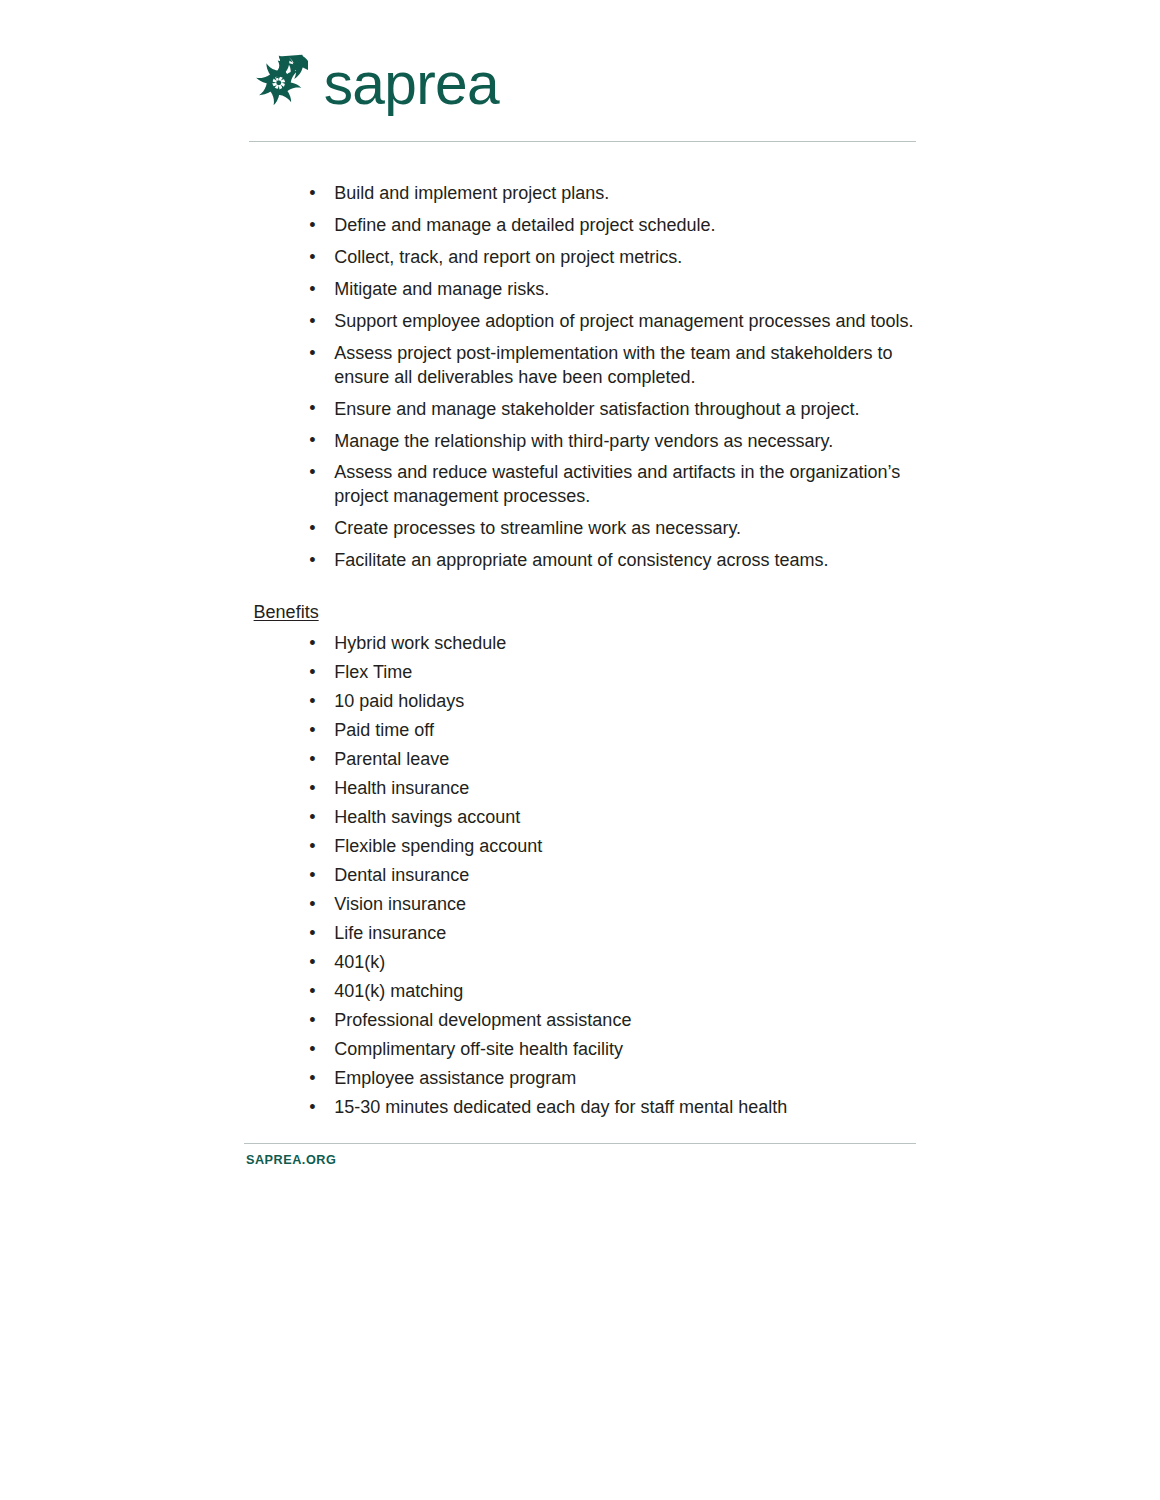saprea
Build and implement project plans.
Define and manage a detailed project schedule.
Collect, track, and report on project metrics.
Mitigate and manage risks.
Support employee adoption of project management processes and tools.
Assess project post-implementation with the team and stakeholders to ensure all deliverables have been completed.
Ensure and manage stakeholder satisfaction throughout a project.
Manage the relationship with third-party vendors as necessary.
Assess and reduce wasteful activities and artifacts in the organization’s project management processes.
Create processes to streamline work as necessary.
Facilitate an appropriate amount of consistency across teams.
Benefits
Hybrid work schedule
Flex Time
10 paid holidays
Paid time off
Parental leave
Health insurance
Health savings account
Flexible spending account
Dental insurance
Vision insurance
Life insurance
401(k)
401(k) matching
Professional development assistance
Complimentary off-site health facility
Employee assistance program
15-30 minutes dedicated each day for staff mental health
SAPREA.ORG